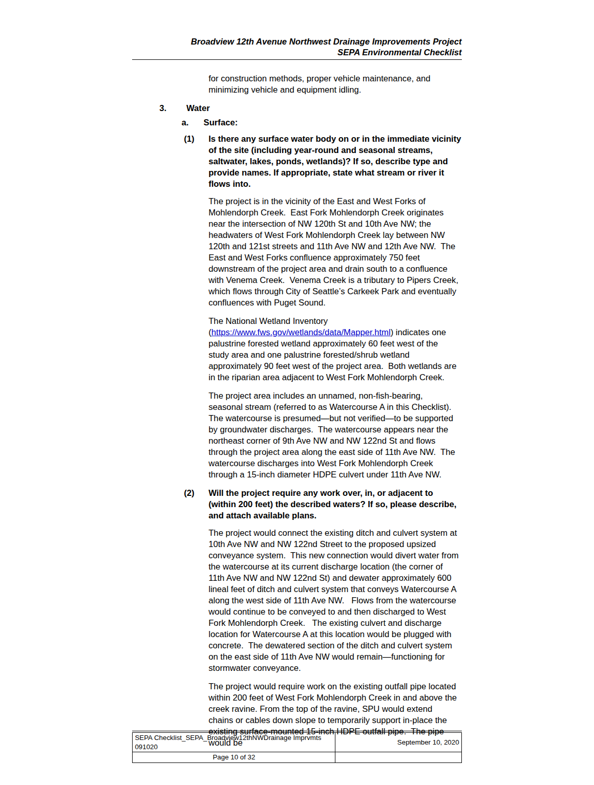Broadview 12th Avenue Northwest Drainage Improvements Project
SEPA Environmental Checklist
for construction methods, proper vehicle maintenance, and minimizing vehicle and equipment idling.
3.
Water
a.
Surface:
(1)
Is there any surface water body on or in the immediate vicinity of the site (including year-round and seasonal streams, saltwater, lakes, ponds, wetlands)? If so, describe type and provide names. If appropriate, state what stream or river it flows into.
The project is in the vicinity of the East and West Forks of Mohlendorph Creek. East Fork Mohlendorph Creek originates near the intersection of NW 120th St and 10th Ave NW; the headwaters of West Fork Mohlendorph Creek lay between NW 120th and 121st streets and 11th Ave NW and 12th Ave NW. The East and West Forks confluence approximately 750 feet downstream of the project area and drain south to a confluence with Venema Creek. Venema Creek is a tributary to Pipers Creek, which flows through City of Seattle’s Carkeek Park and eventually confluences with Puget Sound.
The National Wetland Inventory (https://www.fws.gov/wetlands/data/Mapper.html) indicates one palustrine forested wetland approximately 60 feet west of the study area and one palustrine forested/shrub wetland approximately 90 feet west of the project area. Both wetlands are in the riparian area adjacent to West Fork Mohlendorph Creek.
The project area includes an unnamed, non-fish-bearing, seasonal stream (referred to as Watercourse A in this Checklist). The watercourse is presumed—but not verified—to be supported by groundwater discharges. The watercourse appears near the northeast corner of 9th Ave NW and NW 122nd St and flows through the project area along the east side of 11th Ave NW. The watercourse discharges into West Fork Mohlendorph Creek through a 15-inch diameter HDPE culvert under 11th Ave NW.
(2)
Will the project require any work over, in, or adjacent to (within 200 feet) the described waters? If so, please describe, and attach available plans.
The project would connect the existing ditch and culvert system at 10th Ave NW and NW 122nd Street to the proposed upsized conveyance system. This new connection would divert water from the watercourse at its current discharge location (the corner of 11th Ave NW and NW 122nd St) and dewater approximately 600 lineal feet of ditch and culvert system that conveys Watercourse A along the west side of 11th Ave NW. Flows from the watercourse would continue to be conveyed to and then discharged to West Fork Mohlendorph Creek. The existing culvert and discharge location for Watercourse A at this location would be plugged with concrete. The dewatered section of the ditch and culvert system on the east side of 11th Ave NW would remain—functioning for stormwater conveyance.
The project would require work on the existing outfall pipe located within 200 feet of West Fork Mohlendorph Creek in and above the creek ravine. From the top of the ravine, SPU would extend chains or cables down slope to temporarily support in-place the existing surface-mounted 15-inch HDPE outfall pipe. The pipe would be
| SEPA Checklist_SEPA_Broadview12thNWDrainage Imprvmts 091020 | September 10, 2020 |
| Page 10 of 32 | |